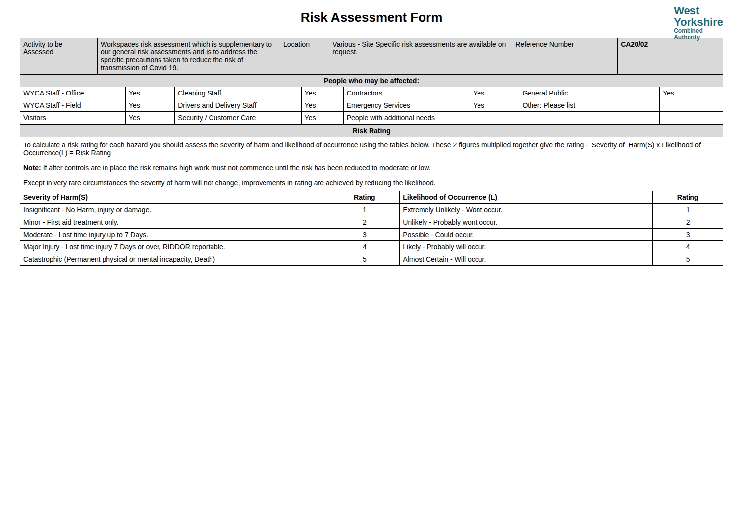West Yorkshire Combined Authority
Risk Assessment Form
| Activity to be Assessed | Workspaces risk assessment which is supplementary to our general risk assessments and is to address the specific precautions taken to reduce the risk of transmission of Covid 19. | Location | Various - Site Specific risk assessments are available on request. | Reference Number | CA20/02 |
| People who may be affected: |
| WYCA Staff - Office | Yes | Cleaning Staff | Yes | Contractors | Yes | General Public. | Yes |
| WYCA Staff - Field | Yes | Drivers and Delivery Staff | Yes | Emergency Services | Yes | Other: Please list | |
| Visitors | Yes | Security / Customer Care | Yes | People with additional needs | | | |
| Risk Rating |
To calculate a risk rating for each hazard you should assess the severity of harm and likelihood of occurrence using the tables below. These 2 figures multiplied together give the rating - Severity of Harm(S) x Likelihood of Occurrence(L) = Risk Rating
Note: If after controls are in place the risk remains high work must not commence until the risk has been reduced to moderate or low.
Except in very rare circumstances the severity of harm will not change, improvements in rating are achieved by reducing the likelihood.
| Severity of Harm(S) | Rating | Likelihood of Occurrence (L) | Rating |
| Insignificant - No Harm, injury or damage. | 1 | Extremely Unlikely - Wont occur. | 1 |
| Minor - First aid treatment only. | 2 | Unlikely - Probably wont occur. | 2 |
| Moderate - Lost time injury up to 7 Days. | 3 | Possible - Could occur. | 3 |
| Major Injury - Lost time injury 7 Days or over, RIDDOR reportable. | 4 | Likely - Probably will occur. | 4 |
| Catastrophic (Permanent physical or mental incapacity, Death) | 5 | Almost Certain - Will occur. | 5 |